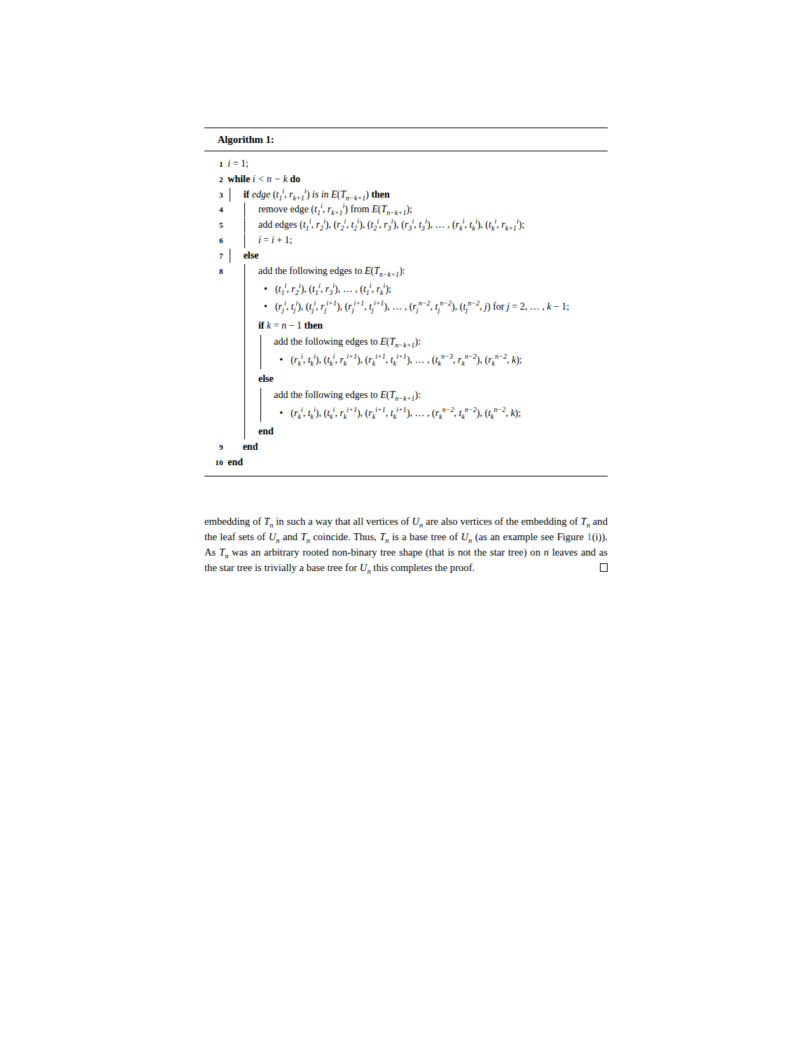Algorithm 1:
1
i = 1;
2
while i < n − k do
3
if edge (t1i, rk+1i) is in E(Tn−k+1) then
4
remove edge (t1i, rk+1i) from E(Tn−k+1);
5
add edges (t1i, r2i), (r2i, t2i), (t2i, r3i), (r3i, t3i), … , (rki, tki), (tki, rk+1i);
6
i = i + 1;
7
else
8
add the following edges to E(Tn−k+1):
(t1i, r2i), (t1i, r3i), … , (t1i, rki);
(rji, tji), (tji, rji+1), (rji+1, tji+1), … , (rjn−2, tjn−2), (tjn−2, j) for j = 2, … , k − 1;
if k = n − 1 then
add the following edges to E(Tn−k+1):
(rki, tki), (tki, rki+1), (rki+1, tki+1), … , (tkn−3, rkn−2), (rkn−2, k);
else
add the following edges to E(Tn−k+1):
(rki, tki), (tki, rki+1), (rki+1, tki+1), … , (rkn−2, tkn−2), (tkn−2, k);
end
9
end
10
end
embedding of Tn in such a way that all vertices of Un are also vertices of the embedding of Tn and the leaf sets of Un and Tn coincide. Thus, Tn is a base tree of Un (as an example see Figure 1(i)). As Tn was an arbitrary rooted non-binary tree shape (that is not the star tree) on n leaves and as the star tree is trivially a base tree for Un this completes the proof.